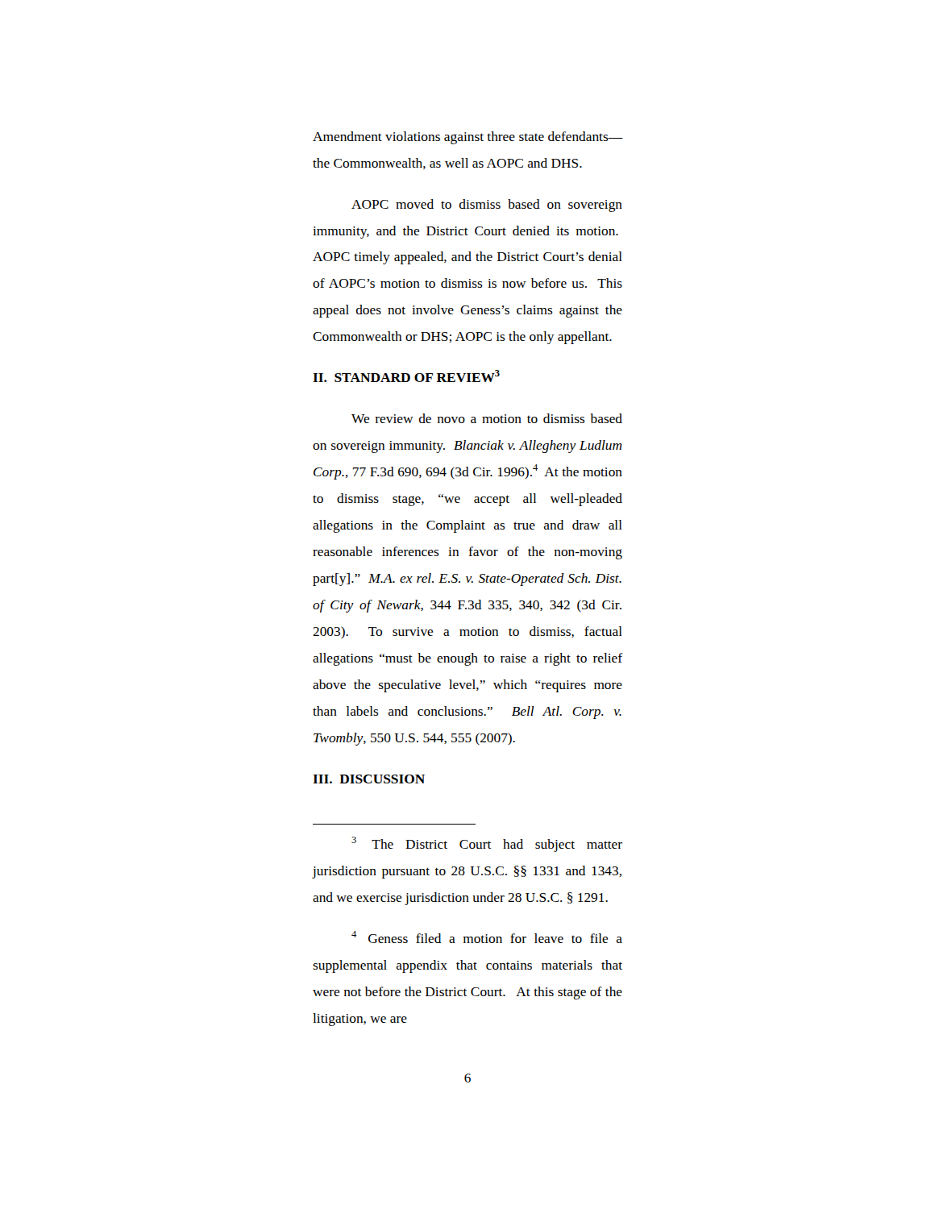Amendment violations against three state defendants—the Commonwealth, as well as AOPC and DHS.
AOPC moved to dismiss based on sovereign immunity, and the District Court denied its motion. AOPC timely appealed, and the District Court’s denial of AOPC’s motion to dismiss is now before us. This appeal does not involve Geness’s claims against the Commonwealth or DHS; AOPC is the only appellant.
II. STANDARD OF REVIEW3
We review de novo a motion to dismiss based on sovereign immunity. Blanciak v. Allegheny Ludlum Corp., 77 F.3d 690, 694 (3d Cir. 1996).4 At the motion to dismiss stage, “we accept all well-pleaded allegations in the Complaint as true and draw all reasonable inferences in favor of the non-moving part[y].” M.A. ex rel. E.S. v. State-Operated Sch. Dist. of City of Newark, 344 F.3d 335, 340, 342 (3d Cir. 2003). To survive a motion to dismiss, factual allegations “must be enough to raise a right to relief above the speculative level,” which “requires more than labels and conclusions.” Bell Atl. Corp. v. Twombly, 550 U.S. 544, 555 (2007).
III. DISCUSSION
3 The District Court had subject matter jurisdiction pursuant to 28 U.S.C. §§ 1331 and 1343, and we exercise jurisdiction under 28 U.S.C. § 1291.
4 Geness filed a motion for leave to file a supplemental appendix that contains materials that were not before the District Court. At this stage of the litigation, we are
6